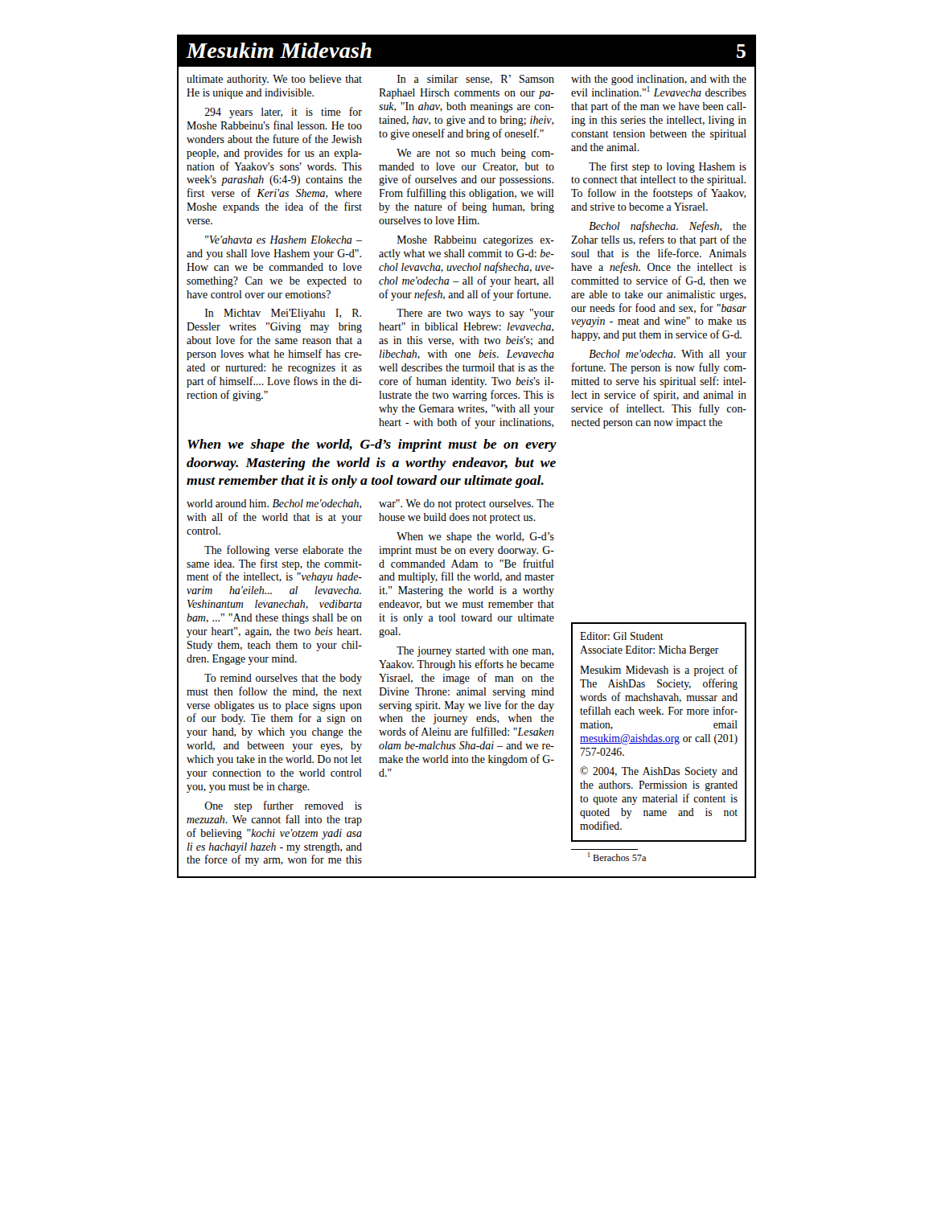Mesukim Midevash 5
ultimate authority. We too believe that He is unique and indivisible.
294 years later, it is time for Moshe Rabbeinu's final lesson. He too wonders about the future of the Jewish people, and provides for us an explanation of Yaakov's sons' words. This week's parashah (6:4-9) contains the first verse of Keri'as Shema, where Moshe expands the idea of the first verse.
"Ve'ahavta es Hashem Elokecha – and you shall love Hashem your G-d". How can we be commanded to love something? Can we be expected to have control over our emotions?
In Michtav Mei'Eliyahu I, R. Dessler writes "Giving may bring about love for the same reason that a person loves what he himself has created or nurtured: he recognizes it as part of himself.... Love flows in the direction of giving."
In a similar sense, R’ Samson Raphael Hirsch comments on our pasuk, "In ahav, both meanings are contained, hav, to give and to bring; iheiv, to give oneself and bring of oneself."
We are not so much being commanded to love our Creator, but to give of ourselves and our possessions. From fulfilling this obligation, we will by the nature of being human, bring ourselves to love Him.
Moshe Rabbeinu categorizes exactly what we shall commit to G-d: bechol levavcha, uvechol nafshecha, uvechol me'odecha – all of your heart, all of your nefesh, and all of your fortune.
There are two ways to say "your heart" in biblical Hebrew: levavecha, as in this verse, with two beis's; and libechah, with one beis. Levavecha well describes the turmoil that is as the core of human identity. Two beis's illustrate the two warring forces. This is why the Gemara writes, "with all your heart - with both of your inclinations, with the good inclination, and with the evil inclination."1 Levavecha describes that part of the man we have been calling in this series the intellect, living in constant tension between the spiritual and the animal.
The first step to loving Hashem is to connect that intellect to the spiritual. To follow in the footsteps of Yaakov, and strive to become a Yisrael.
Bechol nafshecha. Nefesh, the Zohar tells us, refers to that part of the soul that is the life-force. Animals have a nefesh. Once the intellect is committed to service of G-d, then we are able to take our animalistic urges, our needs for food and sex, for "basar veyayin - meat and wine" to make us happy, and put them in service of G-d.
Bechol me'odecha. With all your fortune. The person is now fully committed to serve his spiritual self: intellect in service of spirit, and animal in service of intellect. This fully connected person can now impact the
When we shape the world, G-d’s imprint must be on every doorway. Mastering the world is a worthy endeavor, but we must remember that it is only a tool toward our ultimate goal.
world around him. Bechol me'odechah, with all of the world that is at your control.
The following verse elaborate the same idea. The first step, the commitment of the intellect, is "vehayu hadevarim ha'eileh... al levavecha. Veshinantum levanechah, vedibarta bam, ..." "And these things shall be on your heart", again, the two beis heart. Study them, teach them to your children. Engage your mind.
To remind ourselves that the body must then follow the mind, the next verse obligates us to place signs upon of our body. Tie them for a sign on your hand, by which you change the world, and between your eyes, by which you take in the world. Do not let your connection to the world control you, you must be in charge.
One step further removed is mezuzah. We cannot fall into the trap of believing "kochi ve'otzem yadi asa li es hachayil hazeh - my strength, and the force of my arm, won for me this war". We do not protect ourselves. The house we build does not protect us.
When we shape the world, G-d’s imprint must be on every doorway. G-d commanded Adam to "Be fruitful and multiply, fill the world, and master it." Mastering the world is a worthy endeavor, but we must remember that it is only a tool toward our ultimate goal.
The journey started with one man, Yaakov. Through his efforts he became Yisrael, the image of man on the Divine Throne: animal serving mind serving spirit. May we live for the day when the journey ends, when the words of Aleinu are fulfilled: "Lesaken olam be-malchus Sha-dai – and we remake the world into the kingdom of G-d."
Editor: Gil Student
Associate Editor: Micha Berger
Mesukim Midevash is a project of The AishDas Society, offering words of machshavah, mussar and tefillah each week. For more information, email mesukim@aishdas.org or call (201) 757-0246.
© 2004, The AishDas Society and the authors. Permission is granted to quote any material if content is quoted by name and is not modified.
1 Berachos 57a